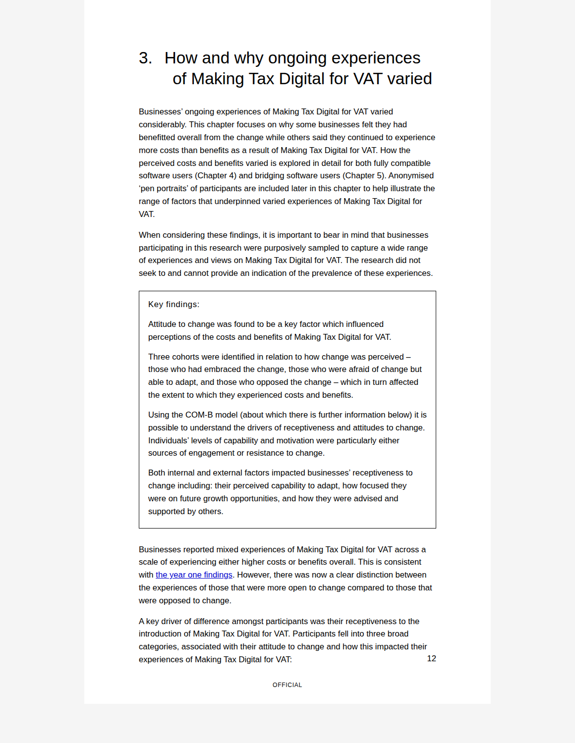3. How and why ongoing experiences of Making Tax Digital for VAT varied
Businesses’ ongoing experiences of Making Tax Digital for VAT varied considerably. This chapter focuses on why some businesses felt they had benefitted overall from the change while others said they continued to experience more costs than benefits as a result of Making Tax Digital for VAT. How the perceived costs and benefits varied is explored in detail for both fully compatible software users (Chapter 4) and bridging software users (Chapter 5). Anonymised ‘pen portraits’ of participants are included later in this chapter to help illustrate the range of factors that underpinned varied experiences of Making Tax Digital for VAT.
When considering these findings, it is important to bear in mind that businesses participating in this research were purposively sampled to capture a wide range of experiences and views on Making Tax Digital for VAT. The research did not seek to and cannot provide an indication of the prevalence of these experiences.
Key findings:
Attitude to change was found to be a key factor which influenced perceptions of the costs and benefits of Making Tax Digital for VAT.
Three cohorts were identified in relation to how change was perceived – those who had embraced the change, those who were afraid of change but able to adapt, and those who opposed the change – which in turn affected the extent to which they experienced costs and benefits.
Using the COM-B model (about which there is further information below) it is possible to understand the drivers of receptiveness and attitudes to change. Individuals’ levels of capability and motivation were particularly either sources of engagement or resistance to change.
Both internal and external factors impacted businesses’ receptiveness to change including: their perceived capability to adapt, how focused they were on future growth opportunities, and how they were advised and supported by others.
Businesses reported mixed experiences of Making Tax Digital for VAT across a scale of experiencing either higher costs or benefits overall. This is consistent with the year one findings. However, there was now a clear distinction between the experiences of those that were more open to change compared to those that were opposed to change.
A key driver of difference amongst participants was their receptiveness to the introduction of Making Tax Digital for VAT. Participants fell into three broad categories, associated with their attitude to change and how this impacted their experiences of Making Tax Digital for VAT:
12
OFFICIAL